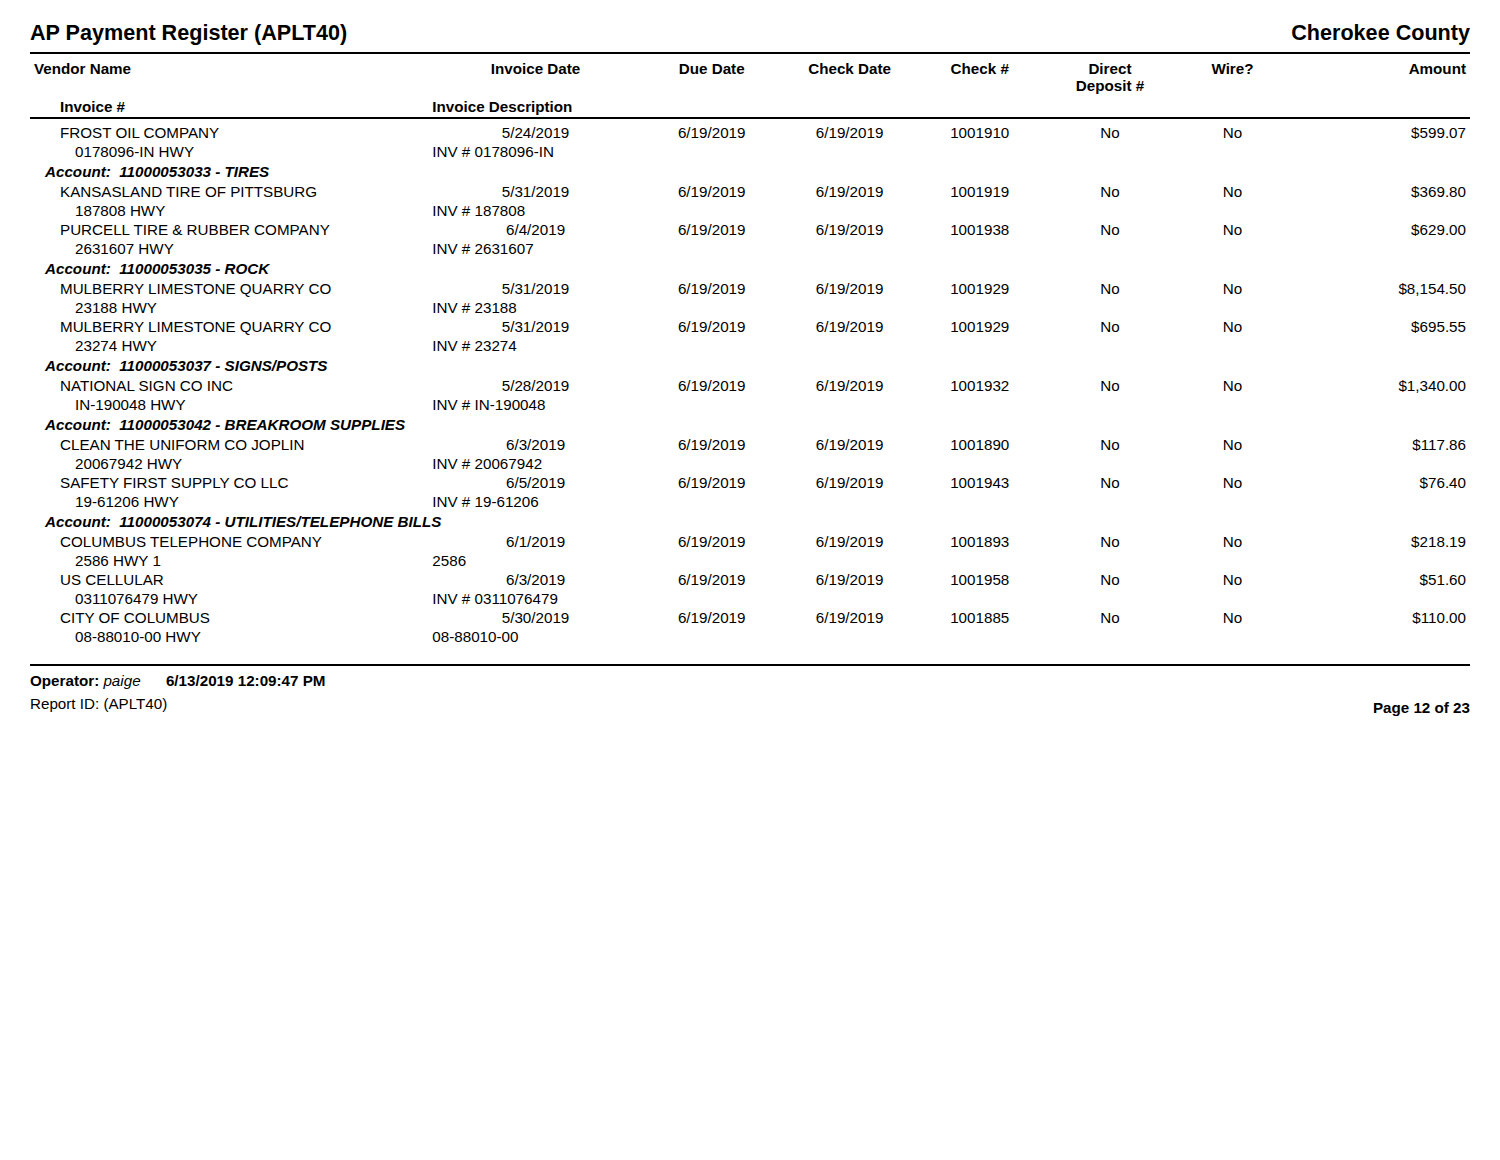AP Payment Register (APLT40)
Cherokee County
| Vendor Name | Invoice Date | Due Date | Check Date | Check # | Direct Deposit # | Wire? | Amount |
| --- | --- | --- | --- | --- | --- | --- | --- |
| Invoice # | Invoice Description | | | | | | |
| FROST OIL COMPANY | 5/24/2019 | 6/19/2019 | 6/19/2019 | 1001910 | No | No | $599.07 |
| 0178096-IN HWY | INV # 0178096-IN | |
| Account: 11000053033 - TIRES |
| KANSASLAND TIRE OF PITTSBURG | 5/31/2019 | 6/19/2019 | 6/19/2019 | 1001919 | No | No | $369.80 |
| 187808 HWY | INV # 187808 | |
| PURCELL TIRE & RUBBER COMPANY | 6/4/2019 | 6/19/2019 | 6/19/2019 | 1001938 | No | No | $629.00 |
| 2631607 HWY | INV # 2631607 | |
| Account: 11000053035 - ROCK |
| MULBERRY LIMESTONE QUARRY CO | 5/31/2019 | 6/19/2019 | 6/19/2019 | 1001929 | No | No | $8,154.50 |
| 23188 HWY | INV # 23188 | |
| MULBERRY LIMESTONE QUARRY CO | 5/31/2019 | 6/19/2019 | 6/19/2019 | 1001929 | No | No | $695.55 |
| 23274 HWY | INV # 23274 | |
| Account: 11000053037 - SIGNS/POSTS |
| NATIONAL SIGN CO INC | 5/28/2019 | 6/19/2019 | 6/19/2019 | 1001932 | No | No | $1,340.00 |
| IN-190048 HWY | INV # IN-190048 | |
| Account: 11000053042 - BREAKROOM SUPPLIES |
| CLEAN THE UNIFORM CO JOPLIN | 6/3/2019 | 6/19/2019 | 6/19/2019 | 1001890 | No | No | $117.86 |
| 20067942 HWY | INV # 20067942 | |
| SAFETY FIRST SUPPLY CO LLC | 6/5/2019 | 6/19/2019 | 6/19/2019 | 1001943 | No | No | $76.40 |
| 19-61206 HWY | INV # 19-61206 | |
| Account: 11000053074 - UTILITIES/TELEPHONE BILLS |
| COLUMBUS TELEPHONE COMPANY | 6/1/2019 | 6/19/2019 | 6/19/2019 | 1001893 | No | No | $218.19 |
| 2586 HWY 1 | 2586 | |
| US CELLULAR | 6/3/2019 | 6/19/2019 | 6/19/2019 | 1001958 | No | No | $51.60 |
| 0311076479 HWY | INV # 0311076479 | |
| CITY OF COLUMBUS | 5/30/2019 | 6/19/2019 | 6/19/2019 | 1001885 | No | No | $110.00 |
| 08-88010-00 HWY | 08-88010-00 | |
Operator: paige 6/13/2019 12:09:47 PM
Report ID: (APLT40)
Page 12 of 23